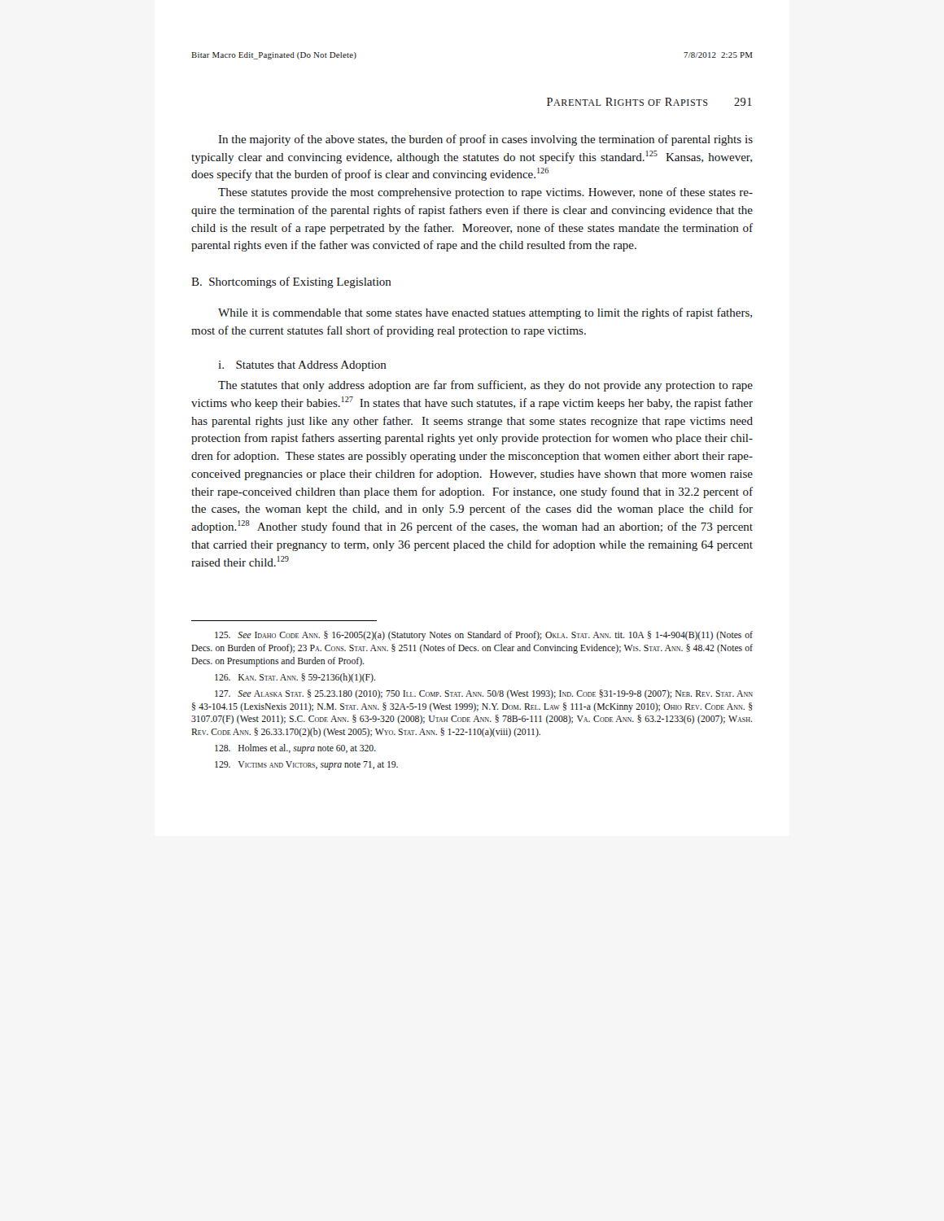Bitar Macro Edit_Paginated (Do Not Delete) 7/8/2012 2:25 PM
PARENTAL RIGHTS OF RAPISTS 291
In the majority of the above states, the burden of proof in cases involving the termination of parental rights is typically clear and convincing evidence, although the statutes do not specify this standard.125 Kansas, however, does specify that the burden of proof is clear and convincing evidence.126
These statutes provide the most comprehensive protection to rape victims. However, none of these states require the termination of the parental rights of rapist fathers even if there is clear and convincing evidence that the child is the result of a rape perpetrated by the father. Moreover, none of these states mandate the termination of parental rights even if the father was convicted of rape and the child resulted from the rape.
B. Shortcomings of Existing Legislation
While it is commendable that some states have enacted statues attempting to limit the rights of rapist fathers, most of the current statutes fall short of providing real protection to rape victims.
i. Statutes that Address Adoption
The statutes that only address adoption are far from sufficient, as they do not provide any protection to rape victims who keep their babies.127 In states that have such statutes, if a rape victim keeps her baby, the rapist father has parental rights just like any other father. It seems strange that some states recognize that rape victims need protection from rapist fathers asserting parental rights yet only provide protection for women who place their children for adoption. These states are possibly operating under the misconception that women either abort their rape-conceived pregnancies or place their children for adoption. However, studies have shown that more women raise their rape-conceived children than place them for adoption. For instance, one study found that in 32.2 percent of the cases, the woman kept the child, and in only 5.9 percent of the cases did the woman place the child for adoption.128 Another study found that in 26 percent of the cases, the woman had an abortion; of the 73 percent that carried their pregnancy to term, only 36 percent placed the child for adoption while the remaining 64 percent raised their child.129
125. See Idaho Code Ann. § 16-2005(2)(a) (Statutory Notes on Standard of Proof); Okla. Stat. Ann. tit. 10A § 1-4-904(B)(11) (Notes of Decs. on Burden of Proof); 23 Pa. Cons. Stat. Ann. § 2511 (Notes of Decs. on Clear and Convincing Evidence); Wis. Stat. Ann. § 48.42 (Notes of Decs. on Presumptions and Burden of Proof).
126. Kan. Stat. Ann. § 59-2136(h)(1)(F).
127. See Alaska Stat. § 25.23.180 (2010); 750 Ill. Comp. Stat. Ann. 50/8 (West 1993); Ind. Code §31-19-9-8 (2007); Neb. Rev. Stat. Ann § 43-104.15 (LexisNexis 2011); N.M. Stat. Ann. § 32A-5-19 (West 1999); N.Y. Dom. Rel. Law § 111-a (McKinny 2010); Ohio Rev. Code Ann. § 3107.07(F) (West 2011); S.C. Code Ann. § 63-9-320 (2008); Utah Code Ann. § 78B-6-111 (2008); Va. Code Ann. § 63.2-1233(6) (2007); Wash. Rev. Code Ann. § 26.33.170(2)(b) (West 2005); Wyo. Stat. Ann. § 1-22-110(a)(viii) (2011).
128. Holmes et al., supra note 60, at 320.
129. Victims and Victors, supra note 71, at 19.